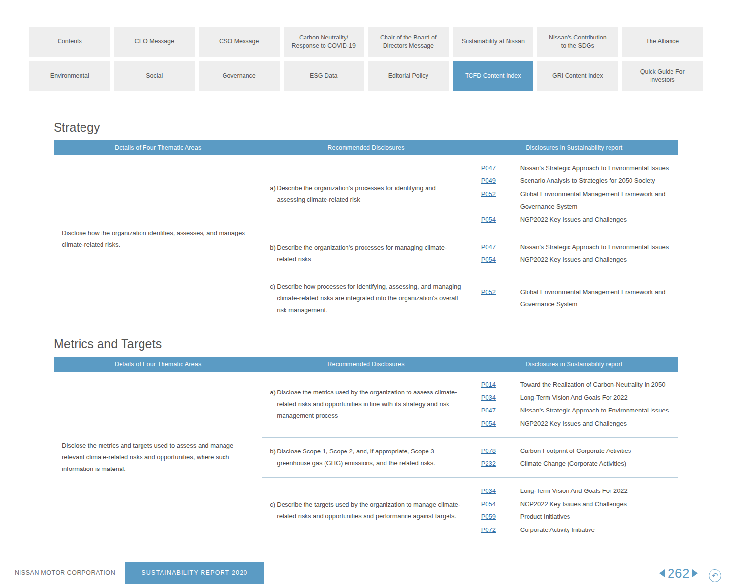Contents CEO Message CSO Message Carbon Neutrality/
Response to COVID-19 Chair of the Board of
Directors Message Sustainability at Nissan Nissan's Contribution
to the SDGs The Alliance
Environmental Social Governance ESG Data Editorial Policy TCFD Content Index GRI Content Index Quick Guide For
Investors
Strategy
| Details of Four Thematic Areas | Recommended Disclosures | Disclosures in Sustainability report |
| --- | --- | --- |
| Disclose how the organization identifies, assesses, and manages climate-related risks. | a) Describe the organization's processes for identifying and assessing climate-related risk | P047 Nissan's Strategic Approach to Environmental Issues P049 Scenario Analysis to Strategies for 2050 Society P052 Global Environmental Management Framework and Governance System P054 NGP2022 Key Issues and Challenges |
| b) Describe the organization's processes for managing climate-related risks | P047 Nissan's Strategic Approach to Environmental Issues P054 NGP2022 Key Issues and Challenges |
| c) Describe how processes for identifying, assessing, and managing climate-related risks are integrated into the organization's overall risk management. | P052 Global Environmental Management Framework and Governance System |
Metrics and Targets
| Details of Four Thematic Areas | Recommended Disclosures | Disclosures in Sustainability report |
| --- | --- | --- |
| Disclose the metrics and targets used to assess and manage relevant climate-related risks and opportunities, where such information is material. | a) Disclose the metrics used by the organization to assess climate-related risks and opportunities in line with its strategy and risk management process | P014 Toward the Realization of Carbon-Neutrality in 2050 P034 Long-Term Vision And Goals For 2022 P047 Nissan's Strategic Approach to Environmental Issues P054 NGP2022 Key Issues and Challenges |
| b) Disclose Scope 1, Scope 2, and, if appropriate, Scope 3 greenhouse gas (GHG) emissions, and the related risks. | P078 Carbon Footprint of Corporate Activities P232 Climate Change (Corporate Activities) |
| c) Describe the targets used by the organization to manage climate-related risks and opportunities and performance against targets. | P034 Long-Term Vision And Goals For 2022 P054 NGP2022 Key Issues and Challenges P059 Product Initiatives P072 Corporate Activity Initiative |
NISSAN MOTOR CORPORATION SUSTAINABILITY REPORT 2020
262
↶